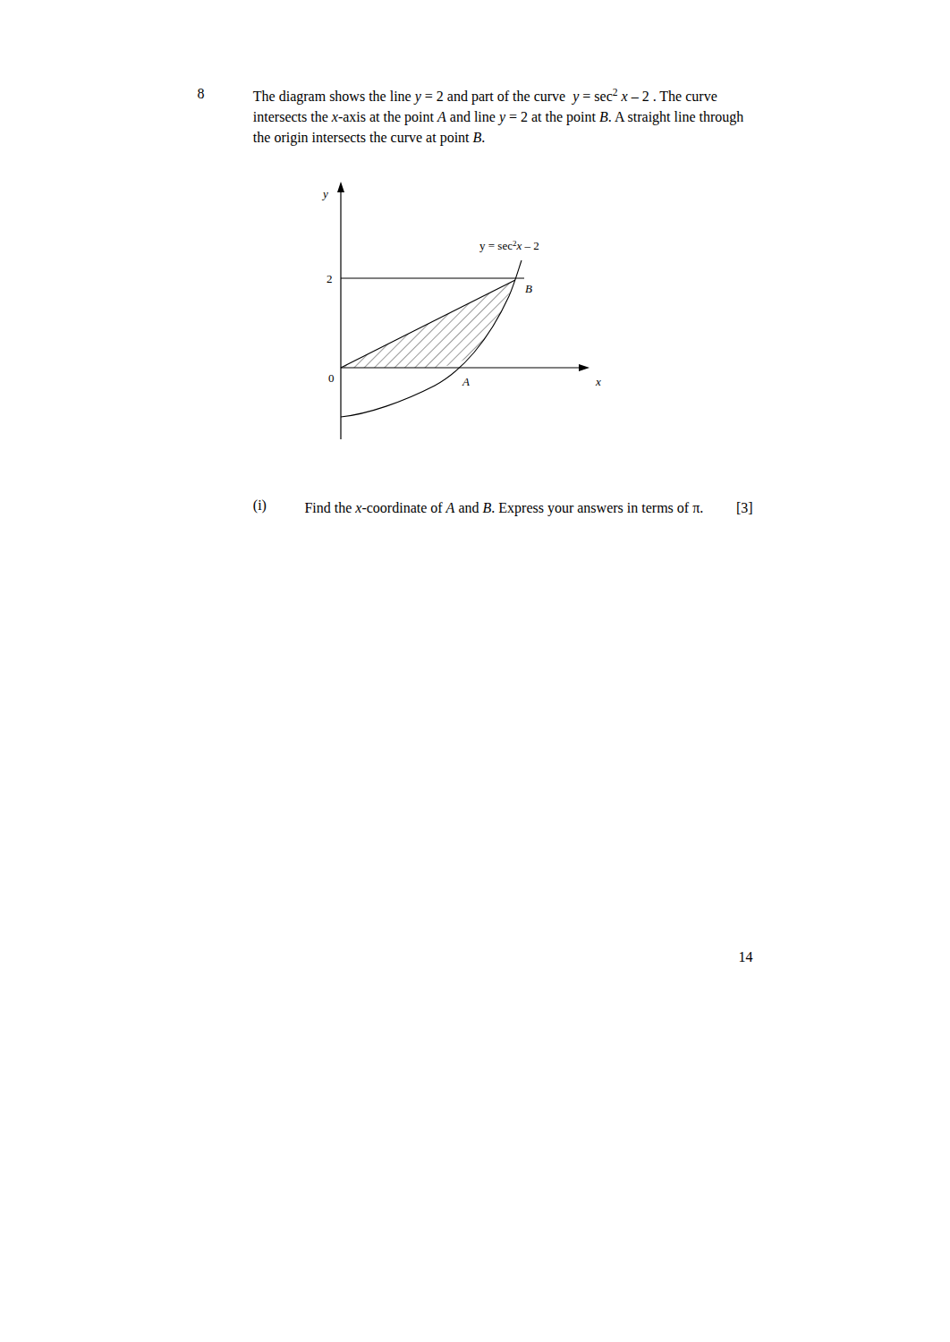8
The diagram shows the line y = 2 and part of the curve y = sec2 x – 2 . The curve intersects the x-axis at the point A and line y = 2 at the point B. A straight line through the origin intersects the curve at point B.
y x 2 0 A B y = sec2x – 2
(i)
[3] Find the x-coordinate of A and B. Express your answers in terms of π.
14